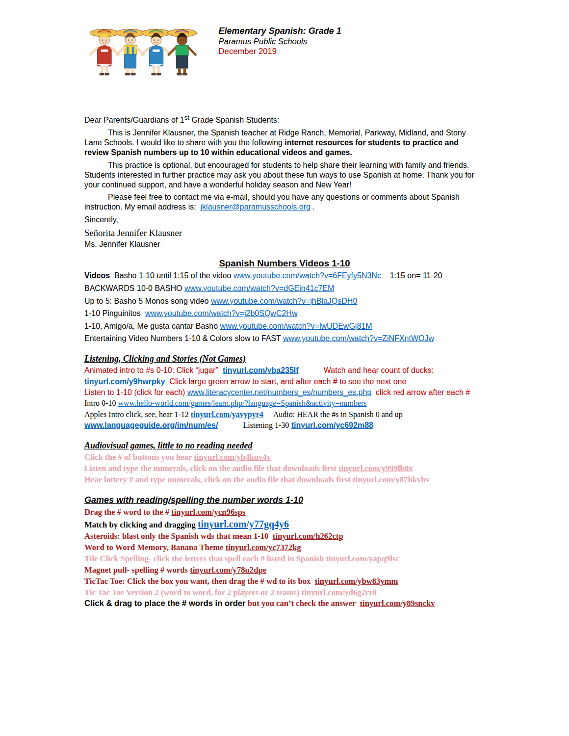Elementary Spanish: Grade 1
Paramus Public Schools
December 2019
Dear Parents/Guardians of 1st Grade Spanish Students:
This is Jennifer Klausner, the Spanish teacher at Ridge Ranch, Memorial, Parkway, Midland, and Stony Lane Schools. I would like to share with you the following internet resources for students to practice and review Spanish numbers up to 10 within educational videos and games.
This practice is optional, but encouraged for students to help share their learning with family and friends. Students interested in further practice may ask you about these fun ways to use Spanish at home. Thank you for your continued support, and have a wonderful holiday season and New Year!
Please feel free to contact me via e-mail, should you have any questions or comments about Spanish instruction. My email address is: jklausner@paramusschools.org .
Sincerely,
Señorita Jennifer Klausner
Ms. Jennifer Klausner
Spanish Numbers Videos 1-10
Videos Basho 1-10 until 1:15 of the video www.youtube.com/watch?v=6FEyfy5N3Nc 1:15 on= 11-20
BACKWARDS 10-0 BASHO www.youtube.com/watch?v=dGEin41c7EM
Up to 5: Basho 5 Monos song video www.youtube.com/watch?v=jhBlaJQsDH0
1-10 Pinguinitos www.youtube.com/watch?v=j2b0SQwC2Hw
1-10, Amigo/a, Me gusta cantar Basho www.youtube.com/watch?v=lwUDEwGj81M
Entertaining Video Numbers 1-10 & Colors slow to FAST www.youtube.com/watch?v=ZiNFXntWOJw
Listening, Clicking and Stories (Not Games)
Animated intro to #s 0-10: Click “jugar” tinyurl.com/yba235lf Watch and hear count of ducks:
tinyurl.com/y9hwrpky Click large green arrow to start, and after each # to see the next one
Listen to 1-10 (click for each) www.literacycenter.net/numbers_es/numbers_es.php click red arrow after each #
Intro 0-10 www.hello-world.com/games/learn.php/?language=Spanish&activity=numbers
Apples Intro click, see, hear 1-12 tinyurl.com/yavypyr4 Audio: HEAR the #s in Spanish 0 and up
www.languageguide.org/im/num/es/ Listening 1-30 tinyurl.com/yc692m88
Audiovisual games, little to no reading needed
Click the # of buttons you hear tinyurl.com/yb4kuv4v
Listen and type the numerals, click on the audio file that downloads first tinyurl.com/y999lb8x
Hear lottery # and type numerals, click on the audio file that downloads first tinyurl.com/y87hkvhv
Games with reading/spelling the number words 1-10
Drag the # word to the # tinyurl.com/ycn96sps
Match by clicking and dragging tinyurl.com/y77gq4y6
Asteroids: blast only the Spanish wds that mean 1-10 tinyurl.com/h262ctp
Word to Word Memory, Banana Theme tinyurl.com/yc7372kg
Tile Click Spelling- click the letters that spell each # listed in Spanish tinyurl.com/yapq9lsc
Magnet pull- spelling # words tinyurl.com/y78u2dpe
TicTac Toe: Click the box you want, then drag the # wd to its box tinyurl.com/ybw83ymm
Tic Tac Toe Version 2 (word to word, for 2 players or 2 teams) tinyurl.com/yd6g2rr8
Click & drag to place the # words in order but you can’t check the answer tinyurl.com/y89snckv